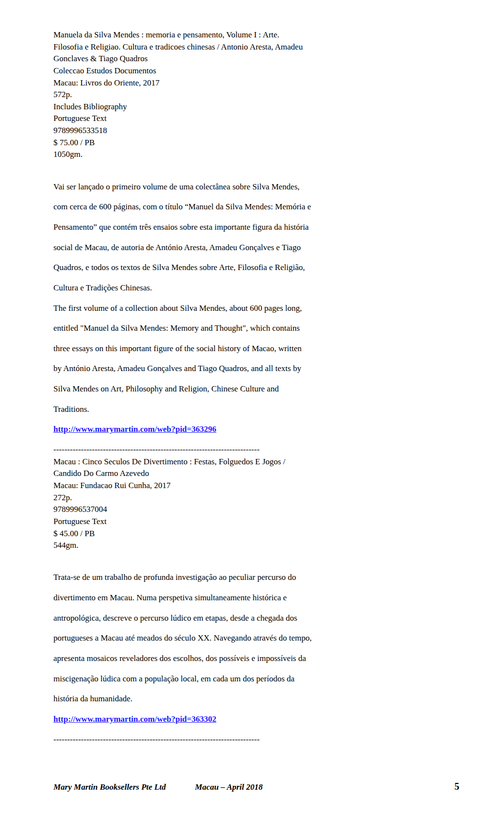Manuela da Silva Mendes : memoria e pensamento, Volume I : Arte.
Filosofia e Religiao. Cultura e tradicoes chinesas / Antonio Aresta, Amadeu
Gonclaves & Tiago Quadros
Coleccao Estudos Documentos
Macau: Livros do Oriente, 2017
572p.
Includes Bibliography
Portuguese Text
9789996533518
$ 75.00 / PB
1050gm.
Vai ser lançado o primeiro volume de uma colectânea sobre Silva Mendes,
com cerca de 600 páginas, com o título “Manuel da Silva Mendes: Memória e
Pensamento” que contém três ensaios sobre esta importante figura da história
social de Macau, de autoria de António Aresta, Amadeu Gonçalves e Tiago
Quadros, e todos os textos de Silva Mendes sobre Arte, Filosofia e Religião,
Cultura e Tradições Chinesas.
The first volume of a collection about Silva Mendes, about 600 pages long,
entitled "Manuel da Silva Mendes: Memory and Thought", which contains
three essays on this important figure of the social history of Macao, written
by António Aresta, Amadeu Gonçalves and Tiago Quadros, and all texts by
Silva Mendes on Art, Philosophy and Religion, Chinese Culture and
Traditions.
http://www.marymartin.com/web?pid=363296
---------------------------------------------------------------------------
Macau : Cinco Seculos De Divertimento : Festas, Folguedos E Jogos /
Candido Do Carmo Azevedo
Macau: Fundacao Rui Cunha, 2017
272p.
9789996537004
Portuguese Text
$ 45.00 / PB
544gm.
Trata-se de um trabalho de profunda investigação ao peculiar percurso do
divertimento em Macau. Numa perspetiva simultaneamente histórica e
antropológica, descreve o percurso lúdico em etapas, desde a chegada dos
portugueses a Macau até meados do século XX. Navegando através do tempo,
apresenta mosaicos reveladores dos escolhos, dos possíveis e impossíveis da
miscigenação lúdica com a população local, em cada um dos períodos da
história da humanidade.
http://www.marymartin.com/web?pid=363302
---------------------------------------------------------------------------
Mary Martin Booksellers Pte Ltd Macau – April 2018 5